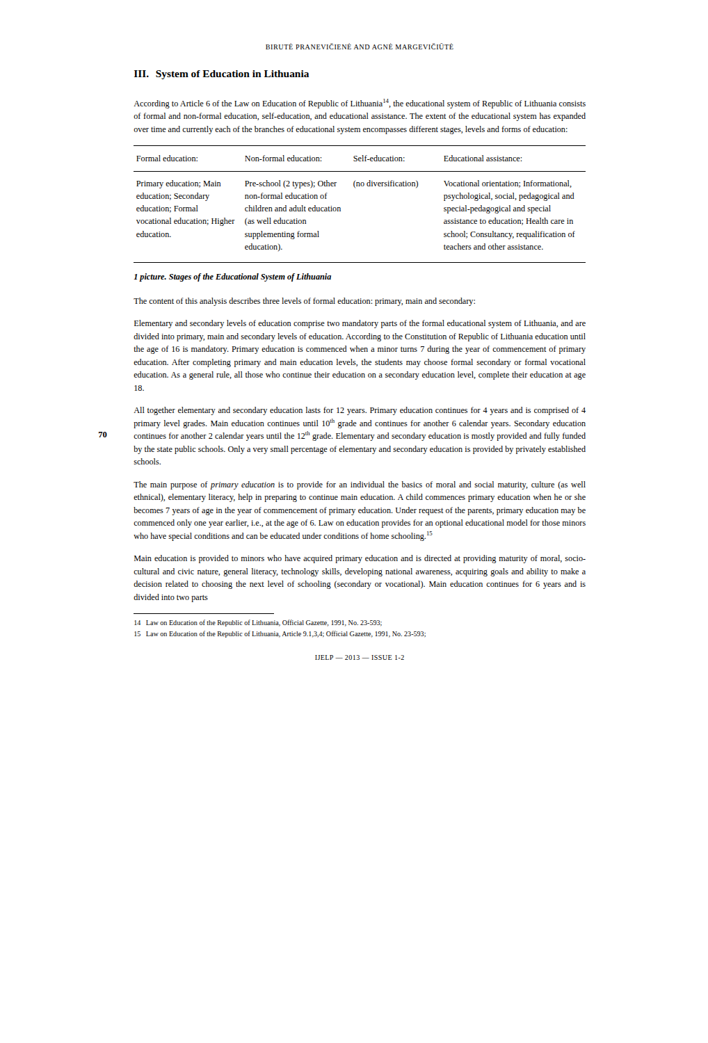Birutė Pranevičienė and Agnė Margevičiūtė
III. System of Education in Lithuania
According to Article 6 of the Law on Education of Republic of Lithuania14, the educational system of Republic of Lithuania consists of formal and non-formal education, self-education, and educational assistance. The extent of the educational system has expanded over time and currently each of the branches of educational system encompasses different stages, levels and forms of education:
| Formal education: | Non-formal education: | Self-education: | Educational assistance: |
| --- | --- | --- | --- |
| Primary education; Main education; Secondary education; Formal vocational education; Higher education. | Pre-school (2 types); Other non-formal education of children and adult education (as well education supplementing formal education). | (no diversification) | Vocational orientation; Informational, psychological, social, pedagogical and special-pedagogical and special assistance to education; Health care in school; Consultancy, requalification of teachers and other assistance. |
1 picture. Stages of the Educational System of Lithuania
The content of this analysis describes three levels of formal education: primary, main and secondary:
70
Elementary and secondary levels of education comprise two mandatory parts of the formal educational system of Lithuania, and are divided into primary, main and secondary levels of education. According to the Constitution of Republic of Lithuania education until the age of 16 is mandatory. Primary education is commenced when a minor turns 7 during the year of commencement of primary education. After completing primary and main education levels, the students may choose formal secondary or formal vocational education. As a general rule, all those who continue their education on a secondary education level, complete their education at age 18.
All together elementary and secondary education lasts for 12 years. Primary education continues for 4 years and is comprised of 4 primary level grades. Main education continues until 10th grade and continues for another 6 calendar years. Secondary education continues for another 2 calendar years until the 12th grade. Elementary and secondary education is mostly provided and fully funded by the state public schools. Only a very small percentage of elementary and secondary education is provided by privately established schools.
The main purpose of primary education is to provide for an individual the basics of moral and social maturity, culture (as well ethnical), elementary literacy, help in preparing to continue main education. A child commences primary education when he or she becomes 7 years of age in the year of commencement of primary education. Under request of the parents, primary education may be commenced only one year earlier, i.e., at the age of 6. Law on education provides for an optional educational model for those minors who have special conditions and can be educated under conditions of home schooling.15
Main education is provided to minors who have acquired primary education and is directed at providing maturity of moral, socio-cultural and civic nature, general literacy, technology skills, developing national awareness, acquiring goals and ability to make a decision related to choosing the next level of schooling (secondary or vocational). Main education continues for 6 years and is divided into two parts
14 Law on Education of the Republic of Lithuania, Official Gazette, 1991, No. 23-593;
15 Law on Education of the Republic of Lithuania, Article 9.1,3,4; Official Gazette, 1991, No. 23-593;
IJELP — 2013 — ISSUE 1-2